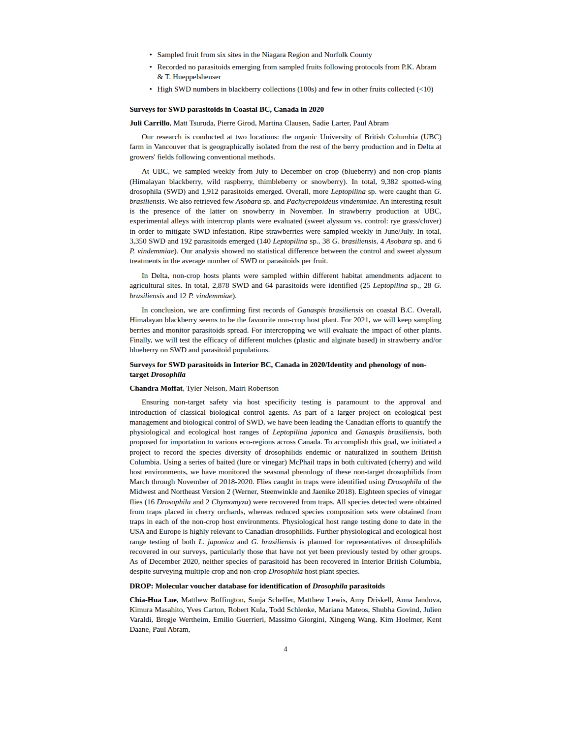Sampled fruit from six sites in the Niagara Region and Norfolk County
Recorded no parasitoids emerging from sampled fruits following protocols from P.K. Abram & T. Hueppelsheuser
High SWD numbers in blackberry collections (100s) and few in other fruits collected (<10)
Surveys for SWD parasitoids in Coastal BC, Canada in 2020
Juli Carrillo, Matt Tsuruda, Pierre Girod, Martina Clausen, Sadie Larter, Paul Abram
Our research is conducted at two locations: the organic University of British Columbia (UBC) farm in Vancouver that is geographically isolated from the rest of the berry production and in Delta at growers' fields following conventional methods.
At UBC, we sampled weekly from July to December on crop (blueberry) and non-crop plants (Himalayan blackberry, wild raspberry, thimbleberry or snowberry). In total, 9,382 spotted-wing drosophila (SWD) and 1,912 parasitoids emerged. Overall, more Leptopilina sp. were caught than G. brasiliensis. We also retrieved few Asobara sp. and Pachycrepoideus vindemmiae. An interesting result is the presence of the latter on snowberry in November. In strawberry production at UBC, experimental alleys with intercrop plants were evaluated (sweet alyssum vs. control: rye grass/clover) in order to mitigate SWD infestation. Ripe strawberries were sampled weekly in June/July. In total, 3,350 SWD and 192 parasitoids emerged (140 Leptopilina sp., 38 G. brasiliensis, 4 Asobara sp. and 6 P. vindemmiae). Our analysis showed no statistical difference between the control and sweet alyssum treatments in the average number of SWD or parasitoids per fruit.
In Delta, non-crop hosts plants were sampled within different habitat amendments adjacent to agricultural sites. In total, 2,878 SWD and 64 parasitoids were identified (25 Leptopilina sp., 28 G. brasiliensis and 12 P. vindemmiae).
In conclusion, we are confirming first records of Ganaspis brasiliensis on coastal B.C. Overall, Himalayan blackberry seems to be the favourite non-crop host plant. For 2021, we will keep sampling berries and monitor parasitoids spread. For intercropping we will evaluate the impact of other plants. Finally, we will test the efficacy of different mulches (plastic and alginate based) in strawberry and/or blueberry on SWD and parasitoid populations.
Surveys for SWD parasitoids in Interior BC, Canada in 2020/Identity and phenology of non-target Drosophila
Chandra Moffat, Tyler Nelson, Mairi Robertson
Ensuring non-target safety via host specificity testing is paramount to the approval and introduction of classical biological control agents. As part of a larger project on ecological pest management and biological control of SWD, we have been leading the Canadian efforts to quantify the physiological and ecological host ranges of Leptopilina japonica and Ganaspis brasiliensis, both proposed for importation to various eco-regions across Canada. To accomplish this goal, we initiated a project to record the species diversity of drosophilids endemic or naturalized in southern British Columbia. Using a series of baited (lure or vinegar) McPhail traps in both cultivated (cherry) and wild host environments, we have monitored the seasonal phenology of these non-target drosophilids from March through November of 2018-2020. Flies caught in traps were identified using Drosophila of the Midwest and Northeast Version 2 (Werner, Steenwinkle and Jaenike 2018). Eighteen species of vinegar flies (16 Drosophila and 2 Chymomyza) were recovered from traps. All species detected were obtained from traps placed in cherry orchards, whereas reduced species composition sets were obtained from traps in each of the non-crop host environments. Physiological host range testing done to date in the USA and Europe is highly relevant to Canadian drosophilids. Further physiological and ecological host range testing of both L. japonica and G. brasiliensis is planned for representatives of drosophilids recovered in our surveys, particularly those that have not yet been previously tested by other groups. As of December 2020, neither species of parasitoid has been recovered in Interior British Columbia, despite surveying multiple crop and non-crop Drosophila host plant species.
DROP: Molecular voucher database for identification of Drosophila parasitoids
Chia-Hua Lue, Matthew Buffington, Sonja Scheffer, Matthew Lewis, Amy Driskell, Anna Jandova, Kimura Masahito, Yves Carton, Robert Kula, Todd Schlenke, Mariana Mateos, Shubha Govind, Julien Varaldi, Bregje Wertheim, Emilio Guerrieri, Massimo Giorgini, Xingeng Wang, Kim Hoelmer, Kent Daane, Paul Abram,
4